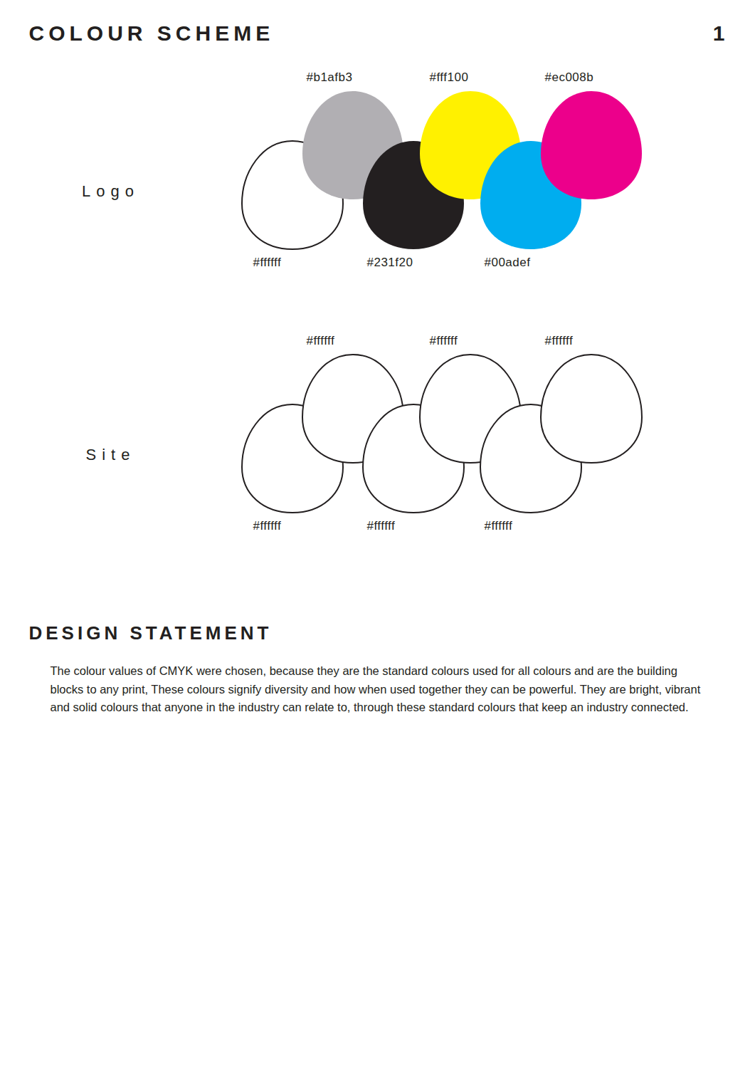Colour Scheme
1
Logo
#b1afb3 #fff100 #ec008b
#ffffff #231f20 #00adef
Site
#ffffff #ffffff #ffffff
#ffffff #ffffff #ffffff
Design Statement
The colour values of CMYK were chosen, because they are the standard colours used for all colours and are the building blocks to any print, These colours signify diversity and how when used together they can be powerful. They are bright, vibrant and solid colours that anyone in the industry can relate to, through these standard colours that keep an industry connected.